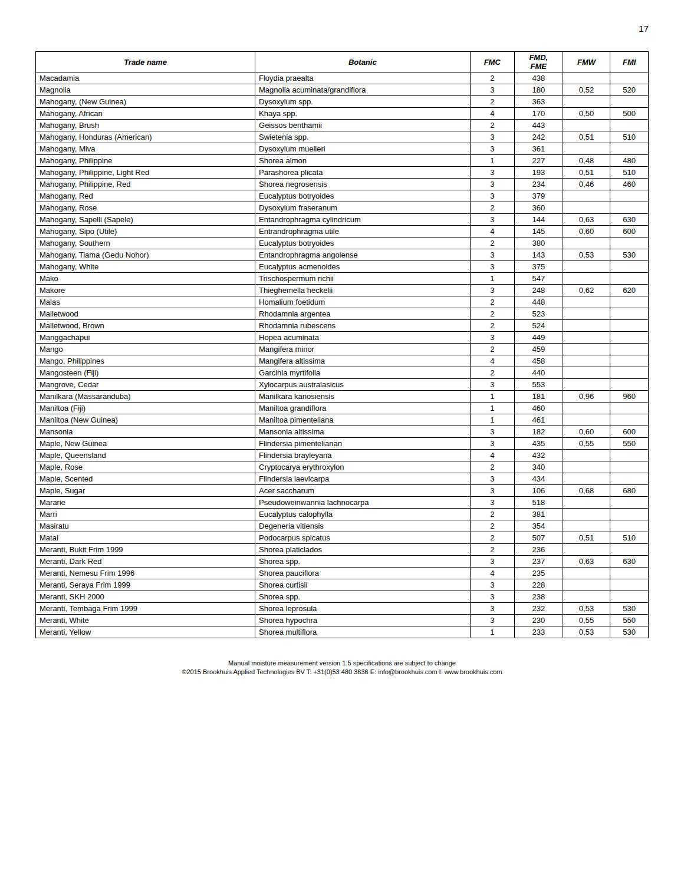17
Wood species with FMC, FMD/FME, FMW and FMI values
| Trade name | Botanic | FMC | FMD, FME | FMW | FMI |
| --- | --- | --- | --- | --- | --- |
| Macadamia | Floydia praealta | 2 | 438 | | |
| Magnolia | Magnolia acuminata/grandiflora | 3 | 180 | 0,52 | 520 |
| Mahogany, (New Guinea) | Dysoxylum spp. | 2 | 363 | | |
| Mahogany, African | Khaya spp. | 4 | 170 | 0,50 | 500 |
| Mahogany, Brush | Geissos benthamii | 2 | 443 | | |
| Mahogany, Honduras (American) | Swietenia spp. | 3 | 242 | 0,51 | 510 |
| Mahogany, Miva | Dysoxylum muelleri | 3 | 361 | | |
| Mahogany, Philippine | Shorea almon | 1 | 227 | 0,48 | 480 |
| Mahogany, Philippine, Light Red | Parashorea plicata | 3 | 193 | 0,51 | 510 |
| Mahogany, Philippine, Red | Shorea negrosensis | 3 | 234 | 0,46 | 460 |
| Mahogany, Red | Eucalyptus botryoides | 3 | 379 | | |
| Mahogany, Rose | Dysoxylum fraseranum | 2 | 360 | | |
| Mahogany, Sapelli (Sapele) | Entandrophragma cylindricum | 3 | 144 | 0,63 | 630 |
| Mahogany, Sipo (Utile) | Entrandrophragma utile | 4 | 145 | 0,60 | 600 |
| Mahogany, Southern | Eucalyptus botryoides | 2 | 380 | | |
| Mahogany, Tiama (Gedu Nohor) | Entandrophragma angolense | 3 | 143 | 0,53 | 530 |
| Mahogany, White | Eucalyptus acmenoides | 3 | 375 | | |
| Mako | Trischospermum richii | 1 | 547 | | |
| Makore | Thieghemella heckelii | 3 | 248 | 0,62 | 620 |
| Malas | Homalium foetidum | 2 | 448 | | |
| Malletwood | Rhodamnia argentea | 2 | 523 | | |
| Malletwood, Brown | Rhodamnia rubescens | 2 | 524 | | |
| Manggachapui | Hopea acuminata | 3 | 449 | | |
| Mango | Mangifera minor | 2 | 459 | | |
| Mango, Philippines | Mangifera altissima | 4 | 458 | | |
| Mangosteen (Fiji) | Garcinia myrtifolia | 2 | 440 | | |
| Mangrove, Cedar | Xylocarpus australasicus | 3 | 553 | | |
| Manilkara (Massaranduba) | Manilkara kanosiensis | 1 | 181 | 0,96 | 960 |
| Maniltoa (Fiji) | Maniltoa grandiflora | 1 | 460 | | |
| Maniltoa (New Guinea) | Maniltoa pimenteliana | 1 | 461 | | |
| Mansonia | Mansonia altissima | 3 | 182 | 0,60 | 600 |
| Maple, New Guinea | Flindersia pimentelianan | 3 | 435 | 0,55 | 550 |
| Maple, Queensland | Flindersia brayleyana | 4 | 432 | | |
| Maple, Rose | Cryptocarya erythroxylon | 2 | 340 | | |
| Maple, Scented | Flindersia laevicarpa | 3 | 434 | | |
| Maple, Sugar | Acer saccharum | 3 | 106 | 0,68 | 680 |
| Mararie | Pseudoweinwannia lachnocarpa | 3 | 518 | | |
| Marri | Eucalyptus calophylla | 2 | 381 | | |
| Masiratu | Degeneria vitiensis | 2 | 354 | | |
| Matai | Podocarpus spicatus | 2 | 507 | 0,51 | 510 |
| Meranti, Bukit Frim 1999 | Shorea platiclados | 2 | 236 | | |
| Meranti, Dark Red | Shorea spp. | 3 | 237 | 0,63 | 630 |
| Meranti, Nemesu Frim 1996 | Shorea pauciflora | 4 | 235 | | |
| Meranti, Seraya Frim 1999 | Shorea curtisii | 3 | 228 | | |
| Meranti, SKH 2000 | Shorea spp. | 3 | 238 | | |
| Meranti, Tembaga Frim 1999 | Shorea leprosula | 3 | 232 | 0,53 | 530 |
| Meranti, White | Shorea hypochra | 3 | 230 | 0,55 | 550 |
| Meranti, Yellow | Shorea multiflora | 1 | 233 | 0,53 | 530 |
Manual moisture measurement version 1.5 specifications are subject to change
©2015 Brookhuis Applied Technologies BV T: +31(0)53 480 3636 E: info@brookhuis.com I: www.brookhuis.com